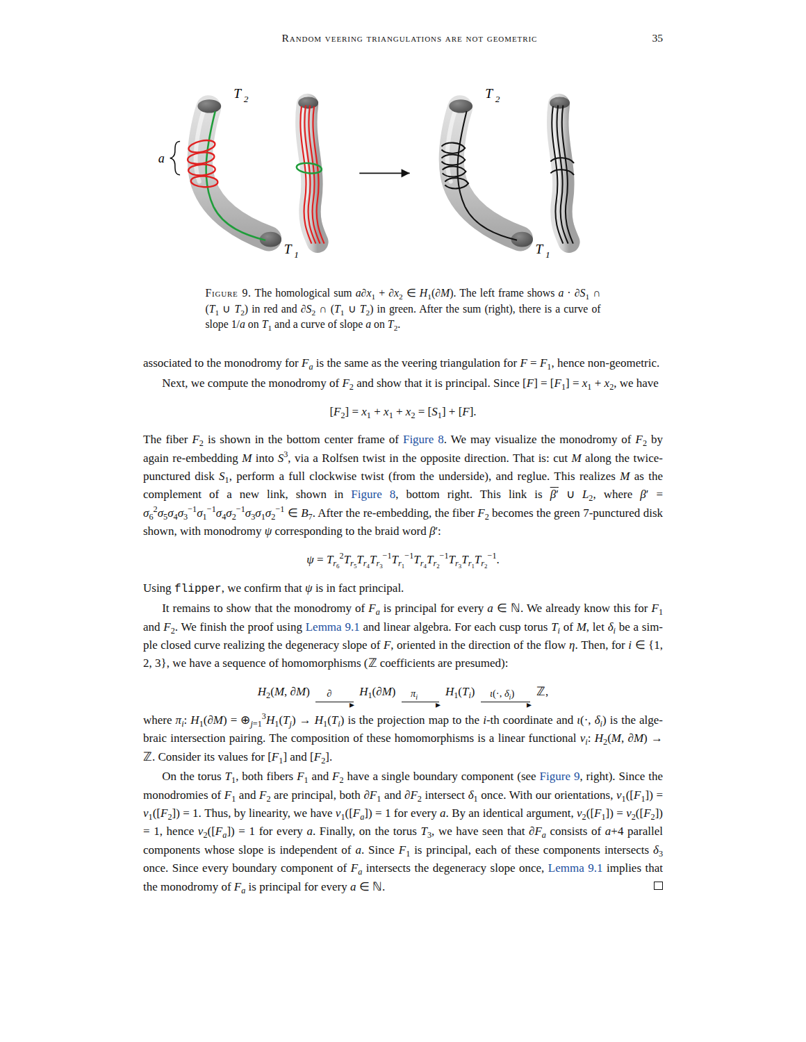Random veering triangulations are not geometric 35
a T 2 T 1 T 2 T 1
Figure 9. The homological sum a∂x1 + ∂x2 ∈ H1(∂M). The left frame shows a · ∂S1 ∩ (T1 ∪ T2) in red and ∂S2 ∩ (T1 ∪ T2) in green. After the sum (right), there is a curve of slope 1/a on T1 and a curve of slope a on T2.
associated to the monodromy for Fa is the same as the veering triangulation for F = F1, hence non-geometric.
Next, we compute the monodromy of F2 and show that it is principal. Since [F] = [F1] = x1 + x2, we have
[F2] = x1 + x1 + x2 = [S1] + [F].
The fiber F2 is shown in the bottom center frame of Figure 8. We may visualize the monodromy of F2 by again re-embedding M into S3, via a Rolfsen twist in the opposite direction. That is: cut M along the twice-punctured disk S1, perform a full clockwise twist (from the underside), and reglue. This realizes M as the complement of a new link, shown in Figure 8, bottom right. This link is β′ ∪ L2, where β′ = σ62σ5σ4σ3−1σ1−1σ4σ2−1σ3σ1σ2−1 ∈ B7. After the re-embedding, the fiber F2 becomes the green 7-punctured disk shown, with monodromy ψ corresponding to the braid word β′:
ψ = Tr62Tr5Tr4Tr3−1Tr1−1Tr4Tr2−1Tr3Tr1Tr2−1.
Using flipper, we confirm that ψ is in fact principal.
It remains to show that the monodromy of Fa is principal for every a ∈ ℕ. We already know this for F1 and F2. We finish the proof using Lemma 9.1 and linear algebra. For each cusp torus Ti of M, let δi be a simple closed curve realizing the degeneracy slope of F, oriented in the direction of the flow η. Then, for i ∈ {1, 2, 3}, we have a sequence of homomorphisms (ℤ coefficients are presumed):
H2(M, ∂M) ▸∂ H1(∂M) ▸πi H1(Ti) ▸ι(·, δi) ℤ,
where πi: H1(∂M) = ⊕j=13H1(Tj) → H1(Ti) is the projection map to the i-th coordinate and ι(·, δi) is the algebraic intersection pairing. The composition of these homomorphisms is a linear functional νi: H2(M, ∂M) → ℤ. Consider its values for [F1] and [F2].
On the torus T1, both fibers F1 and F2 have a single boundary component (see Figure 9, right). Since the monodromies of F1 and F2 are principal, both ∂F1 and ∂F2 intersect δ1 once. With our orientations, ν1([F1]) = ν1([F2]) = 1. Thus, by linearity, we have ν1([Fa]) = 1 for every a. By an identical argument, ν2([F1]) = ν2([F2]) = 1, hence ν2([Fa]) = 1 for every a. Finally, on the torus T3, we have seen that ∂Fa consists of a+4 parallel components whose slope is independent of a. Since F1 is principal, each of these components intersects δ3 once. Since every boundary component of Fa intersects the degeneracy slope once, Lemma 9.1 implies that the monodromy of Fa is principal for every a ∈ ℕ.